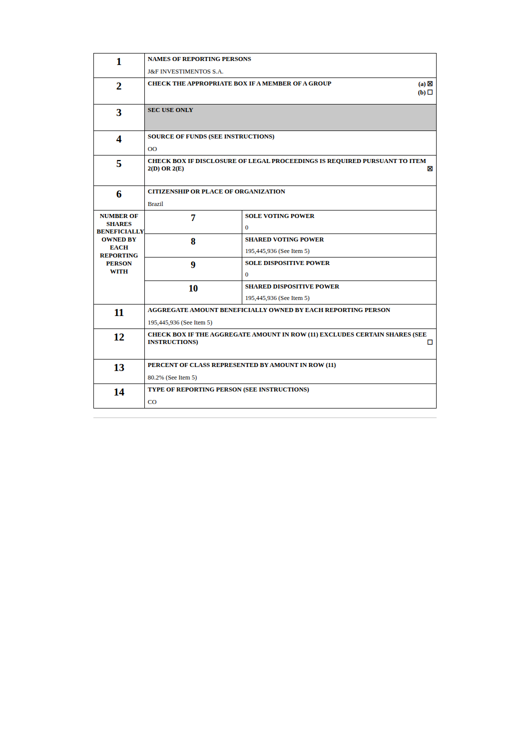| 1 | NAMES OF REPORTING PERSONS J&F INVESTIMENTOS S.A. |
| 2 | CHECK THE APPROPRIATE BOX IF A MEMBER OF A GROUP (a) ☒ (b) ☐ |
| 3 | SEC USE ONLY |
| 4 | SOURCE OF FUNDS (SEE INSTRUCTIONS) OO |
| 5 | CHECK BOX IF DISCLOSURE OF LEGAL PROCEEDINGS IS REQUIRED PURSUANT TO ITEM 2(D) OR 2(E) ☒ |
| 6 | CITIZENSHIP OR PLACE OF ORGANIZATION Brazil |
| NUMBER OF SHARES BENEFICIALLY OWNED BY EACH REPORTING PERSON WITH | 7 | SOLE VOTING POWER 0 |
| 8 | SHARED VOTING POWER 195,445,936 (See Item 5) |
| 9 | SOLE DISPOSITIVE POWER 0 |
| 10 | SHARED DISPOSITIVE POWER 195,445,936 (See Item 5) |
| 11 | AGGREGATE AMOUNT BENEFICIALLY OWNED BY EACH REPORTING PERSON 195,445,936 (See Item 5) |
| 12 | CHECK BOX IF THE AGGREGATE AMOUNT IN ROW (11) EXCLUDES CERTAIN SHARES (SEE INSTRUCTIONS) ☐ |
| 13 | PERCENT OF CLASS REPRESENTED BY AMOUNT IN ROW (11) 80.2% (See Item 5) |
| 14 | TYPE OF REPORTING PERSON (SEE INSTRUCTIONS) CO |